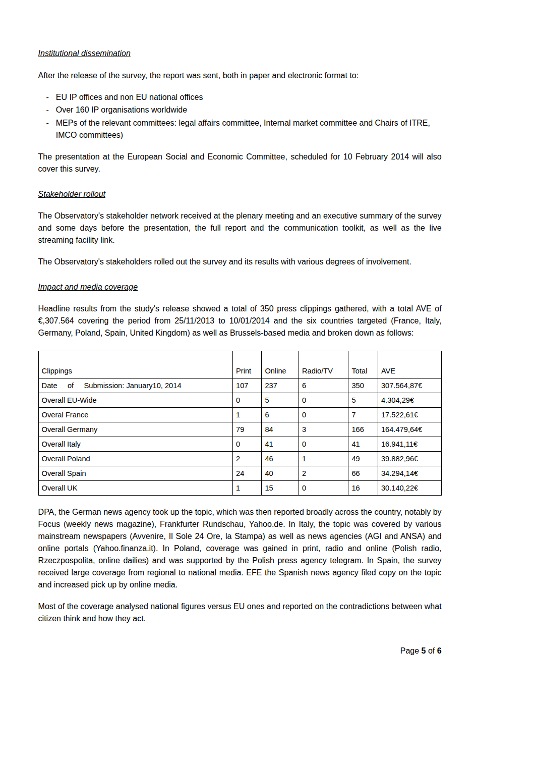Institutional dissemination
After the release of the survey, the report was sent, both in paper and electronic format to:
EU IP offices and non EU national offices
Over 160 IP organisations worldwide
MEPs of the relevant committees: legal affairs committee, Internal market committee and Chairs of ITRE, IMCO committees)
The presentation at the European Social and Economic Committee, scheduled for 10 February 2014 will also cover this survey.
Stakeholder rollout
The Observatory's stakeholder network received at the plenary meeting and an executive summary of the survey and some days before the presentation, the full report and the communication toolkit, as well as the live streaming facility link.
The Observatory's stakeholders rolled out the survey and its results with various degrees of involvement.
Impact and media coverage
Headline results from the study's release showed a total of 350 press clippings gathered, with a total AVE of €,307.564 covering the period from 25/11/2013 to 10/01/2014 and the six countries targeted (France, Italy, Germany, Poland, Spain, United Kingdom) as well as Brussels-based media and broken down as follows:
| Clippings | Print | Online | Radio/TV | Total | AVE |
| Date of Submission: January10, 2014 | 107 | 237 | 6 | 350 | 307.564,87€ |
| Overall EU-Wide | 0 | 5 | 0 | 5 | 4.304,29€ |
| Overal France | 1 | 6 | 0 | 7 | 17.522,61€ |
| Overall Germany | 79 | 84 | 3 | 166 | 164.479,64€ |
| Overall Italy | 0 | 41 | 0 | 41 | 16.941,11€ |
| Overall Poland | 2 | 46 | 1 | 49 | 39.882,96€ |
| Overall Spain | 24 | 40 | 2 | 66 | 34.294,14€ |
| Overall UK | 1 | 15 | 0 | 16 | 30.140,22€ |
DPA, the German news agency took up the topic, which was then reported broadly across the country, notably by Focus (weekly news magazine), Frankfurter Rundschau, Yahoo.de. In Italy, the topic was covered by various mainstream newspapers (Avvenire, Il Sole 24 Ore, la Stampa) as well as news agencies (AGI and ANSA) and online portals (Yahoo.finanza.it). In Poland, coverage was gained in print, radio and online (Polish radio, Rzeczpospolita, online dailies) and was supported by the Polish press agency telegram. In Spain, the survey received large coverage from regional to national media. EFE the Spanish news agency filed copy on the topic and increased pick up by online media.
Most of the coverage analysed national figures versus EU ones and reported on the contradictions between what citizen think and how they act.
Page 5 of 6